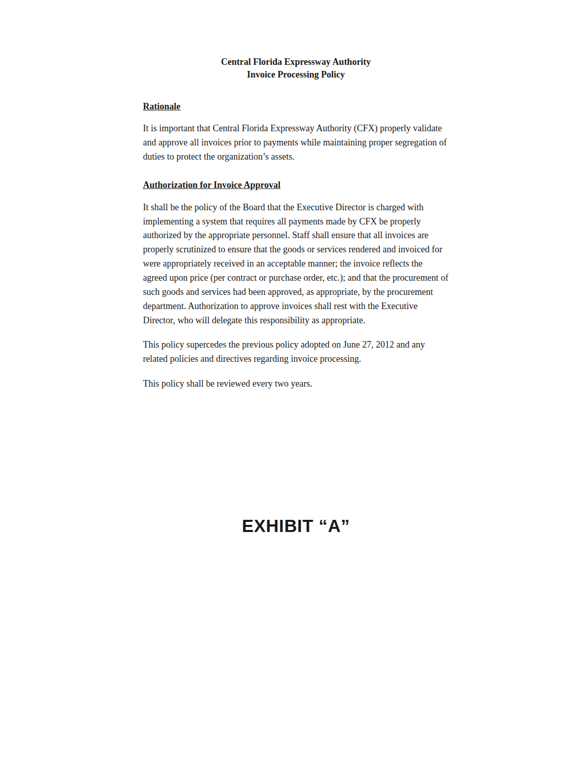Central Florida Expressway Authority Invoice Processing Policy
Rationale
It is important that Central Florida Expressway Authority (CFX) properly validate and approve all invoices prior to payments while maintaining proper segregation of duties to protect the organization’s assets.
Authorization for Invoice Approval
It shall be the policy of the Board that the Executive Director is charged with implementing a system that requires all payments made by CFX be properly authorized by the appropriate personnel. Staff shall ensure that all invoices are properly scrutinized to ensure that the goods or services rendered and invoiced for were appropriately received in an acceptable manner; the invoice reflects the agreed upon price (per contract or purchase order, etc.); and that the procurement of such goods and services had been approved, as appropriate, by the procurement department. Authorization to approve invoices shall rest with the Executive Director, who will delegate this responsibility as appropriate.
This policy supercedes the previous policy adopted on June 27, 2012 and any related policies and directives regarding invoice processing.
This policy shall be reviewed every two years.
EXHIBIT “A”